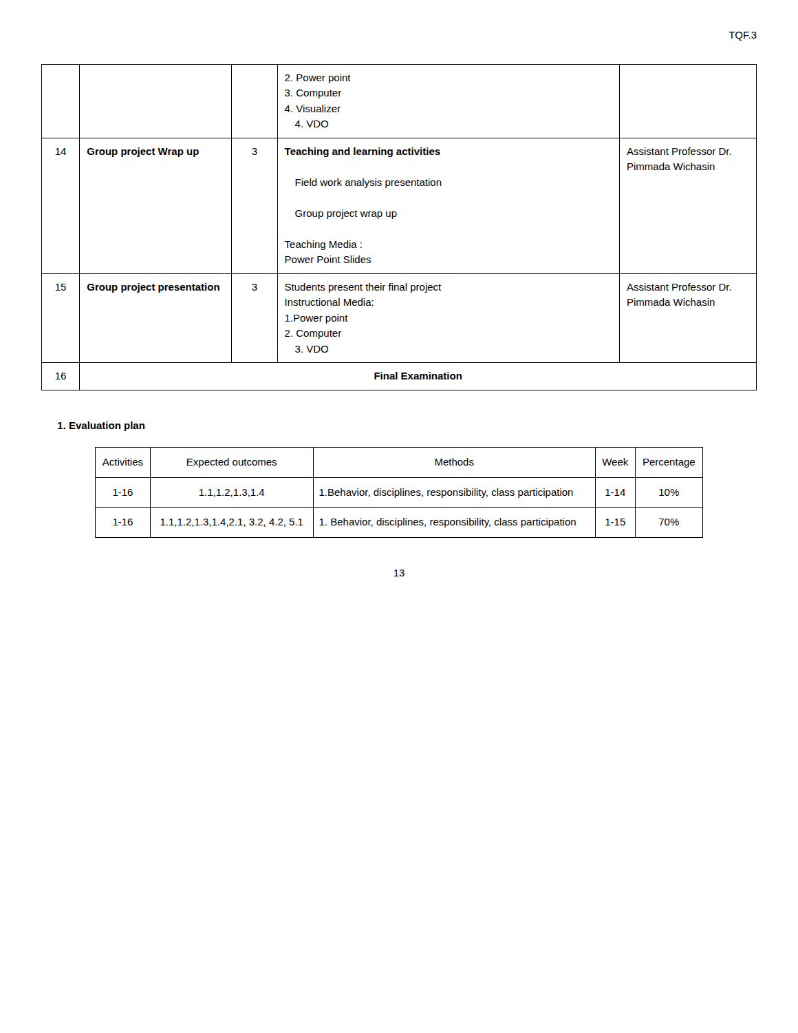TQF.3
| | | | 2. Power point 3. Computer 4. Visualizer 4. VDO | |
| 14 | Group project Wrap up | 3 | Teaching and learning activities Field work analysis presentation Group project wrap up Teaching Media : Power Point Slides | Assistant Professor Dr. Pimmada Wichasin |
| 15 | Group project presentation | 3 | Students present their final project Instructional Media: 1.Power point 2. Computer 3. VDO | Assistant Professor Dr. Pimmada Wichasin |
| 16 | Final Examination |
Evaluation plan
| Activities | Expected outcomes | Methods | Week | Percentage |
| --- | --- | --- | --- | --- |
| 1-16 | 1.1,1.2,1.3,1.4 | 1.Behavior, disciplines, responsibility, class participation | 1-14 | 10% |
| 1-16 | 1.1,1.2,1.3,1.4,2.1, 3.2, 4.2, 5.1 | 1. Behavior, disciplines, responsibility, class participation | 1-15 | 70% |
13